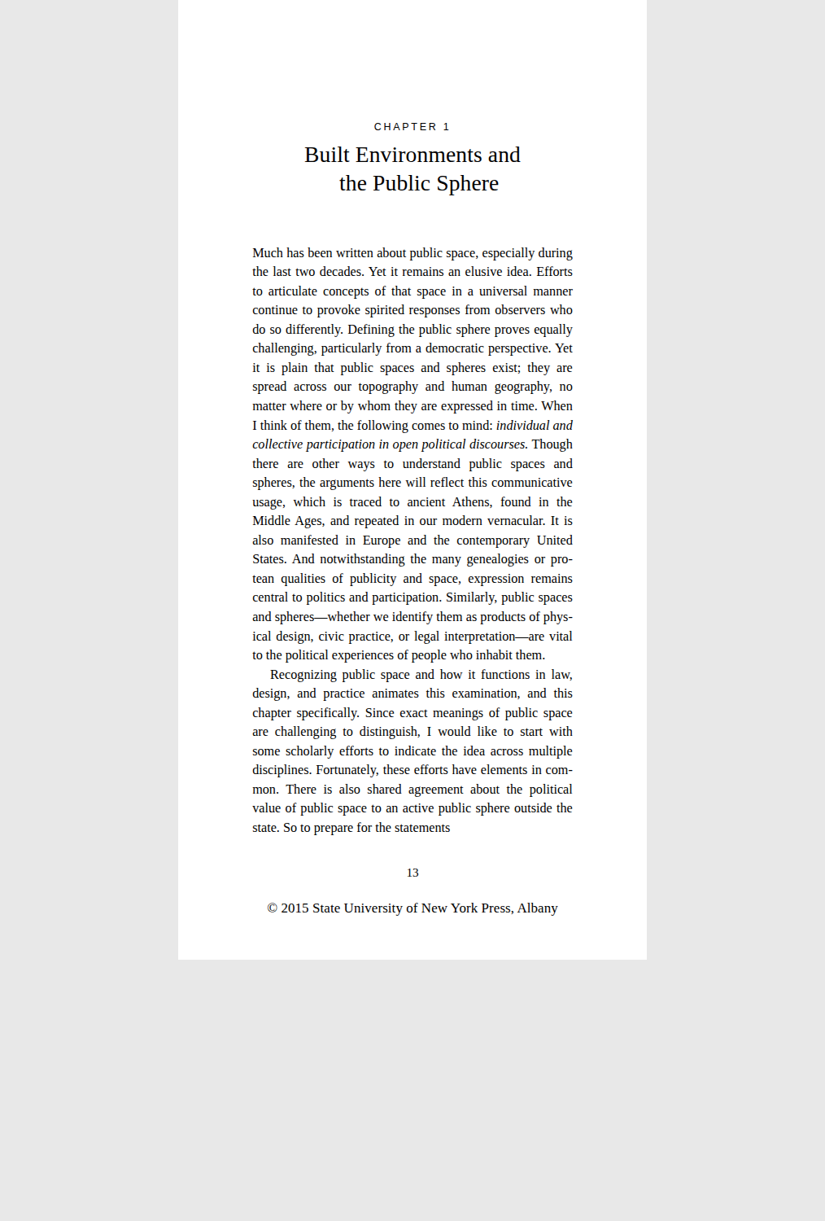Chapter 1
Built Environments andthe Public Sphere
Much has been written about public space, especially during the last two decades. Yet it remains an elusive idea. Efforts to articulate concepts of that space in a universal manner continue to provoke spirited responses from observers who do so differently. Defining the public sphere proves equally challenging, particularly from a democratic perspective. Yet it is plain that public spaces and spheres exist; they are spread across our topography and human geography, no matter where or by whom they are expressed in time. When I think of them, the following comes to mind: individual and collective participation in open political discourses. Though there are other ways to understand public spaces and spheres, the arguments here will reflect this communicative usage, which is traced to ancient Athens, found in the Middle Ages, and repeated in our modern vernacular. It is also manifested in Europe and the contemporary United States. And notwithstanding the many genealogies or protean qualities of publicity and space, expression remains central to politics and participation. Similarly, public spaces and spheres—whether we identify them as products of physical design, civic practice, or legal interpretation—are vital to the political experiences of people who inhabit them.
Recognizing public space and how it functions in law, design, and practice animates this examination, and this chapter specifically. Since exact meanings of public space are challenging to distinguish, I would like to start with some scholarly efforts to indicate the idea across multiple disciplines. Fortunately, these efforts have elements in common. There is also shared agreement about the political value of public space to an active public sphere outside the state. So to prepare for the statements
13
© 2015 State University of New York Press, Albany